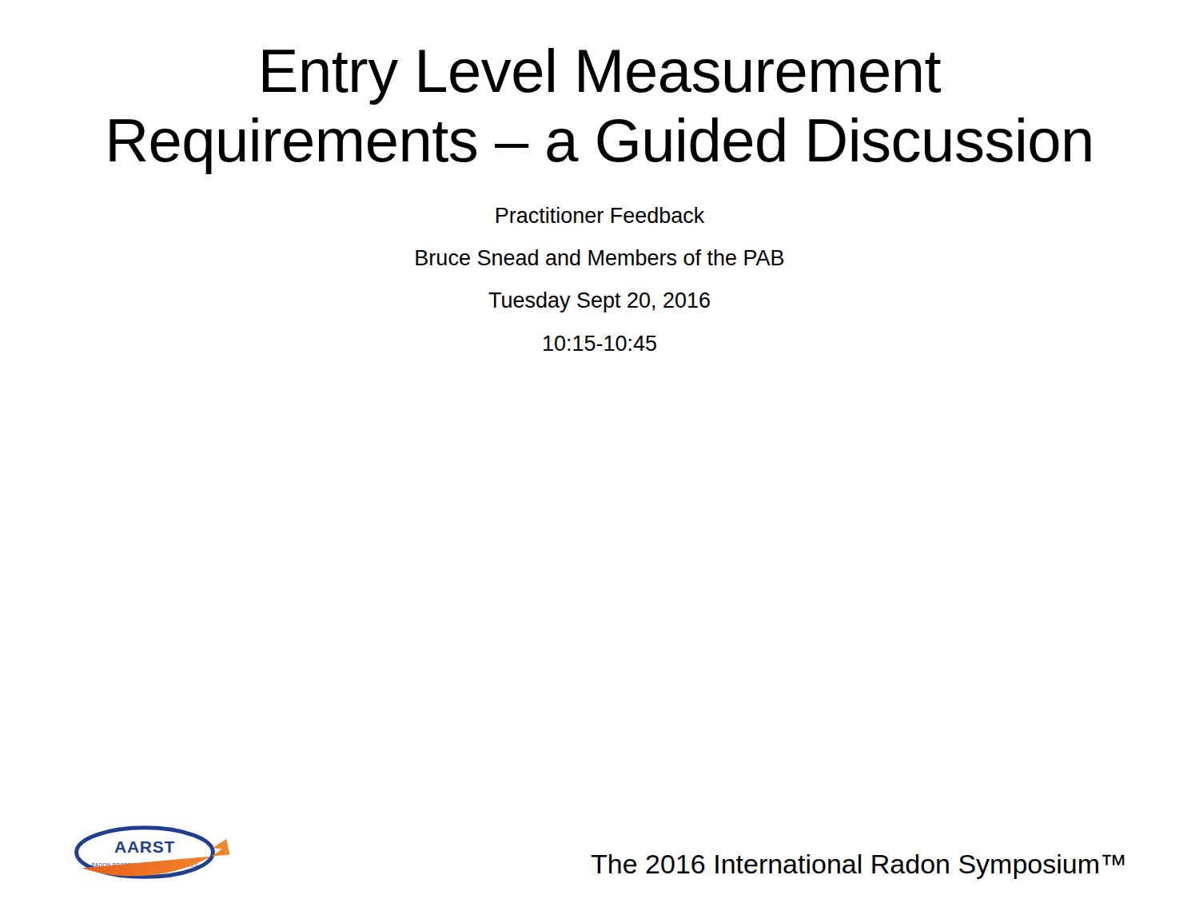Entry Level Measurement Requirements – a Guided Discussion
Practitioner Feedback
Bruce Snead and Members of the PAB
Tuesday Sept 20, 2016
10:15-10:45
AARST RADON PROFESSIONALS SAVING LIVES
The 2016 International Radon Symposium™